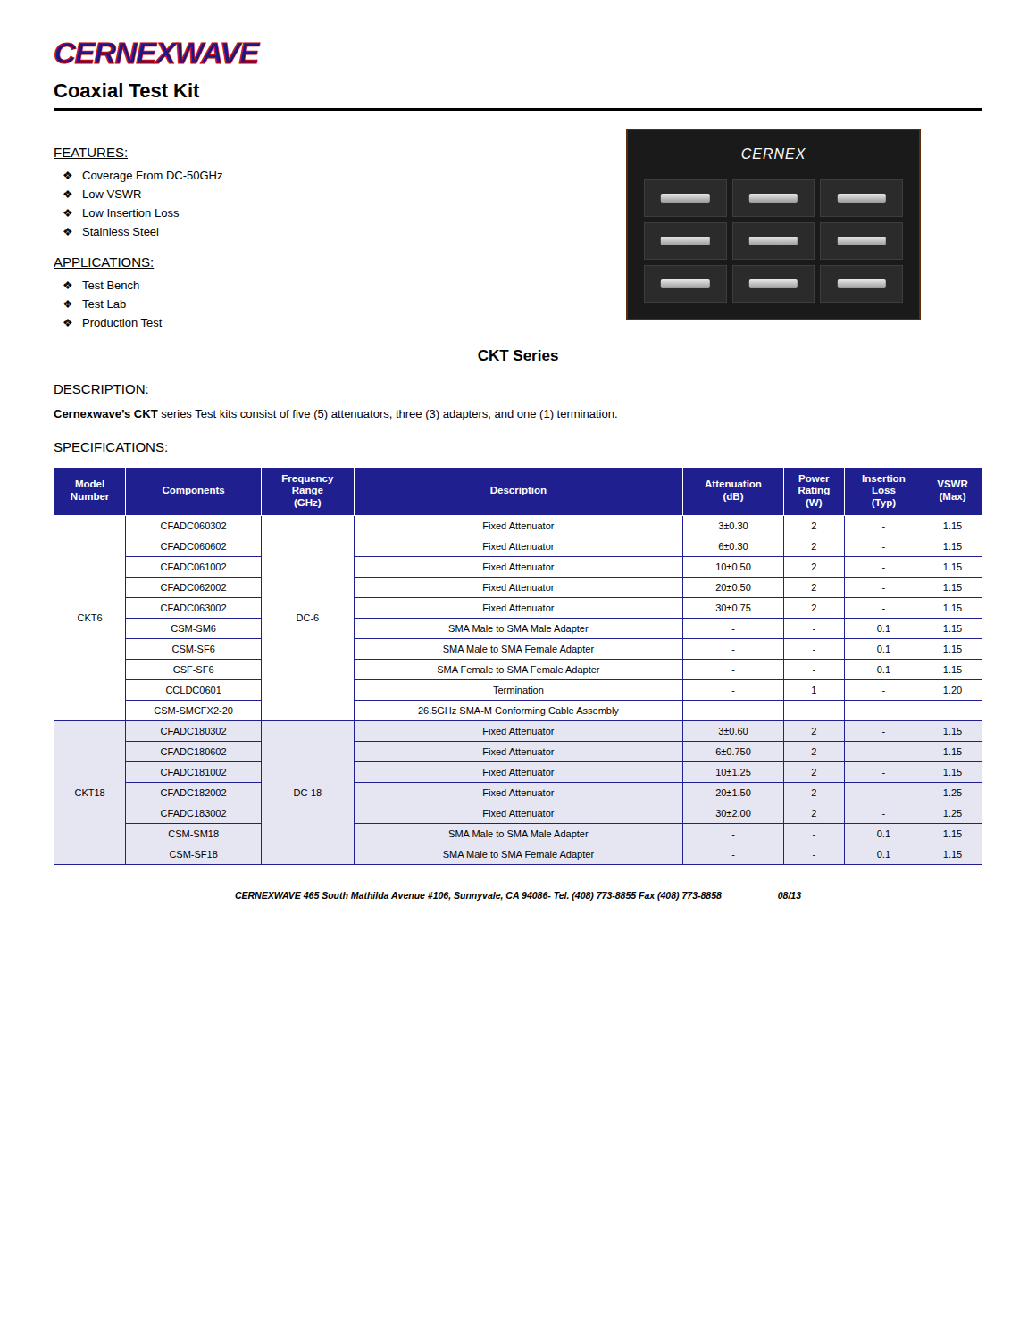CERNEXWAVE
Coaxial Test Kit
FEATURES:
Coverage From DC-50GHz
Low VSWR
Low Insertion Loss
Stainless Steel
APPLICATIONS:
Test Bench
Test Lab
Production Test
CERNEX
CKT Series
DESCRIPTION:
Cernexwave’s CKT series Test kits consist of five (5) attenuators, three (3) adapters, and one (1) termination.
SPECIFICATIONS:
| Model Number | Components | Frequency Range (GHz) | Description | Attenuation (dB) | Power Rating (W) | Insertion Loss (Typ) | VSWR (Max) |
| --- | --- | --- | --- | --- | --- | --- | --- |
| CKT6 | CFADC060302 | DC-6 | Fixed Attenuator | 3±0.30 | 2 | - | 1.15 |
| CFADC060602 | Fixed Attenuator | 6±0.30 | 2 | - | 1.15 |
| CFADC061002 | Fixed Attenuator | 10±0.50 | 2 | - | 1.15 |
| CFADC062002 | Fixed Attenuator | 20±0.50 | 2 | - | 1.15 |
| CFADC063002 | Fixed Attenuator | 30±0.75 | 2 | - | 1.15 |
| CSM-SM6 | SMA Male to SMA Male Adapter | - | - | 0.1 | 1.15 |
| CSM-SF6 | SMA Male to SMA Female Adapter | - | - | 0.1 | 1.15 |
| CSF-SF6 | SMA Female to SMA Female Adapter | - | - | 0.1 | 1.15 |
| CCLDC0601 | Termination | - | 1 | - | 1.20 |
| CSM-SMCFX2-20 | 26.5GHz SMA-M Conforming Cable Assembly | | | | |
| CKT18 | CFADC180302 | DC-18 | Fixed Attenuator | 3±0.60 | 2 | - | 1.15 |
| CFADC180602 | Fixed Attenuator | 6±0.750 | 2 | - | 1.15 |
| CFADC181002 | Fixed Attenuator | 10±1.25 | 2 | - | 1.15 |
| CFADC182002 | Fixed Attenuator | 20±1.50 | 2 | - | 1.25 |
| CFADC183002 | Fixed Attenuator | 30±2.00 | 2 | - | 1.25 |
| CSM-SM18 | SMA Male to SMA Male Adapter | - | - | 0.1 | 1.15 |
| CSM-SF18 | SMA Male to SMA Female Adapter | - | - | 0.1 | 1.15 |
CERNEXWAVE 465 South Mathilda Avenue #106, Sunnyvale, CA 94086- Tel. (408) 773-8855 Fax (408) 773-8858 08/13